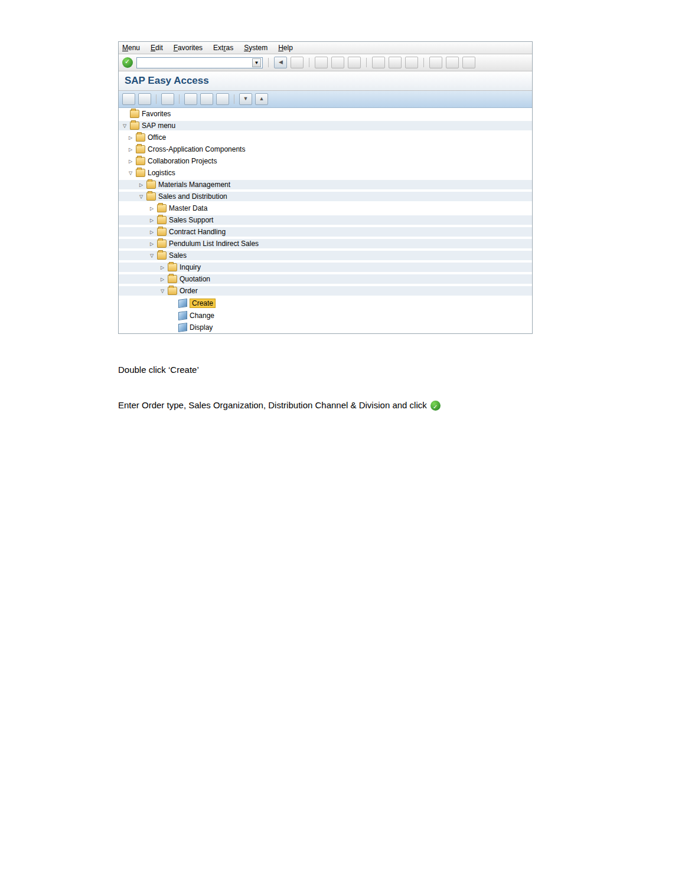Menu Edit Favorites Extras System Help
▼
◀
SAP Easy Access
▼ ▲
Favorites
▽ SAP menu
▷ Office
▷ Cross-Application Components
▷ Collaboration Projects
▽ Logistics
▷ Materials Management
▽ Sales and Distribution
▷ Master Data
▷ Sales Support
▷ Contract Handling
▷ Pendulum List Indirect Sales
▽ Sales
▷ Inquiry
▷ Quotation
▽ Order
Create
Change
Display
Double click ‘Create’
Enter Order type, Sales Organization, Distribution Channel & Division and click